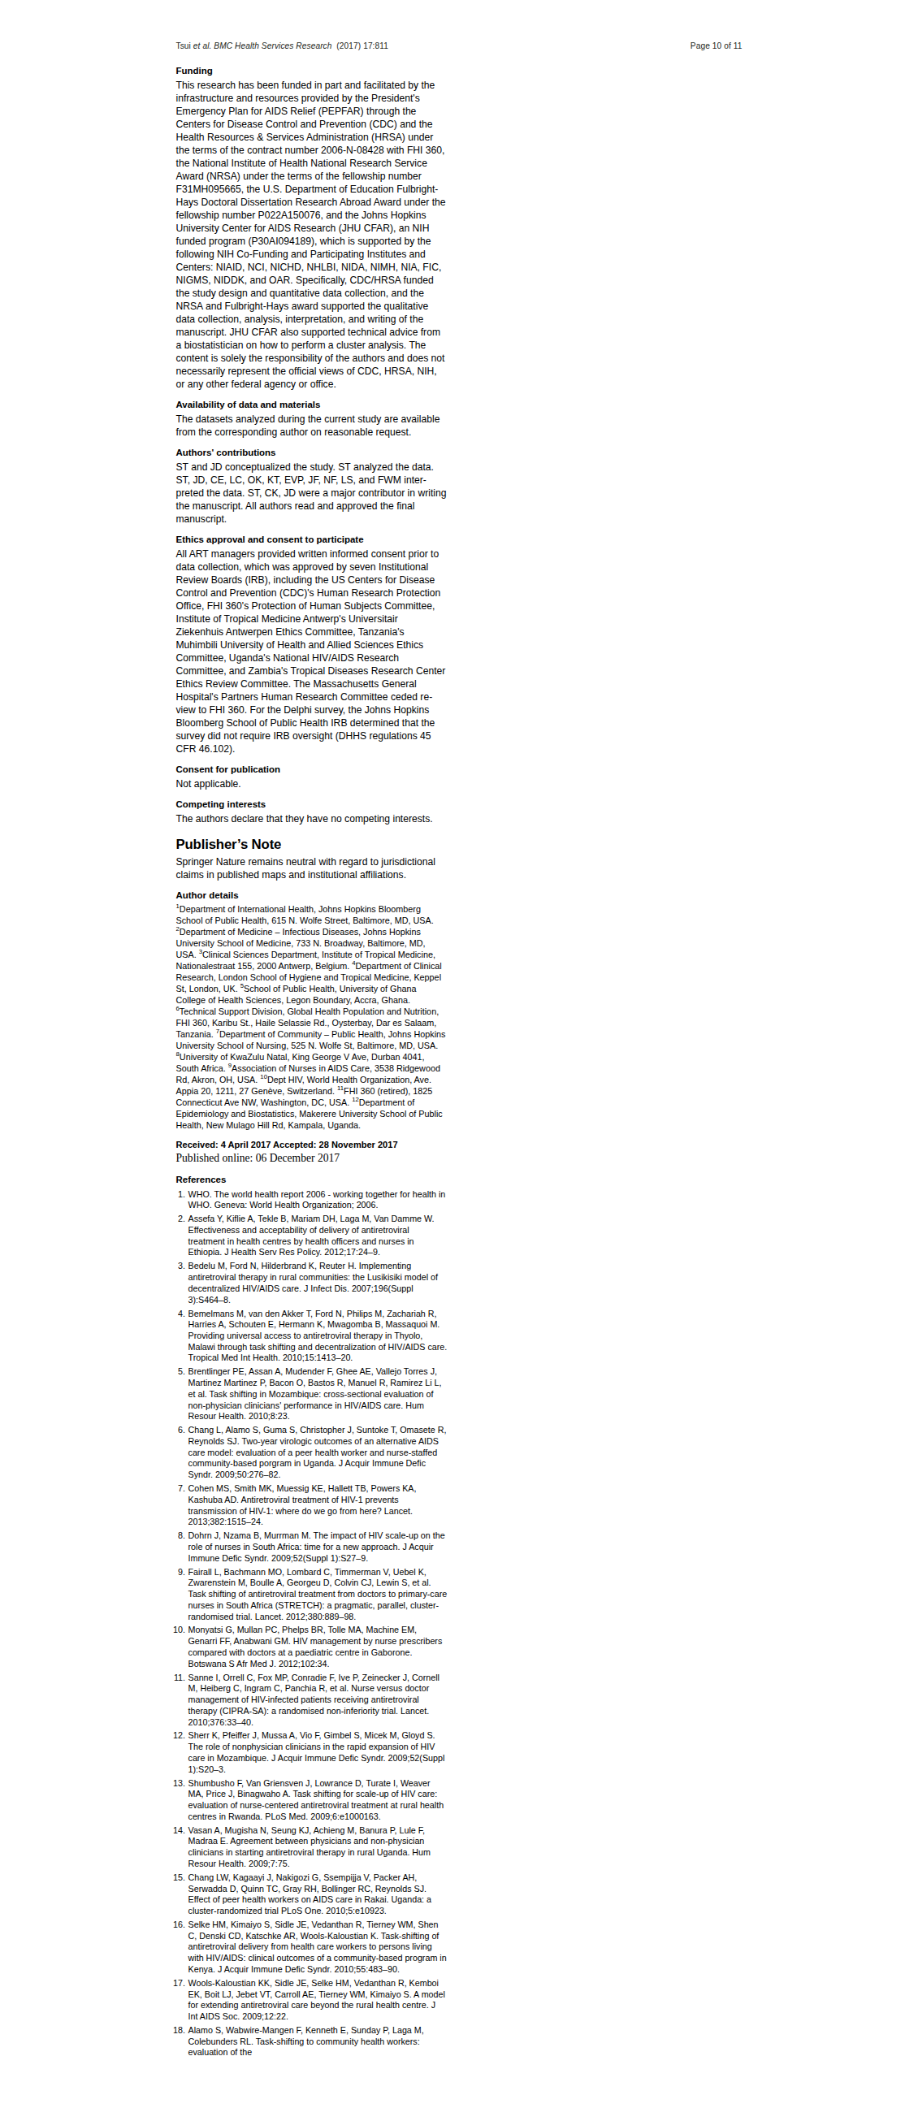Tsui et al. BMC Health Services Research (2017) 17:811
Page 10 of 11
Funding
This research has been funded in part and facilitated by the infrastructure and resources provided by the President's Emergency Plan for AIDS Relief (PEPFAR) through the Centers for Disease Control and Prevention (CDC) and the Health Resources & Services Administration (HRSA) under the terms of the contract number 2006-N-08428 with FHI 360, the National Institute of Health National Research Service Award (NRSA) under the terms of the fellowship number F31MH095665, the U.S. Department of Education Fulbright-Hays Doctoral Dissertation Research Abroad Award under the fellowship number P022A150076, and the Johns Hopkins University Center for AIDS Research (JHU CFAR), an NIH funded program (P30AI094189), which is supported by the following NIH Co-Funding and Participating Institutes and Centers: NIAID, NCI, NICHD, NHLBI, NIDA, NIMH, NIA, FIC, NIGMS, NIDDK, and OAR. Specifically, CDC/HRSA funded the study design and quantitative data collection, and the NRSA and Fulbright-Hays award supported the qualitative data collection, analysis, interpretation, and writing of the manuscript. JHU CFAR also supported technical advice from a biostatistician on how to perform a cluster analysis. The content is solely the responsibility of the authors and does not necessarily represent the official views of CDC, HRSA, NIH, or any other federal agency or office.
Availability of data and materials
The datasets analyzed during the current study are available from the corresponding author on reasonable request.
Authors' contributions
ST and JD conceptualized the study. ST analyzed the data. ST, JD, CE, LC, OK, KT, EVP, JF, NF, LS, and FWM interpreted the data. ST, CK, JD were a major contributor in writing the manuscript. All authors read and approved the final manuscript.
Ethics approval and consent to participate
All ART managers provided written informed consent prior to data collection, which was approved by seven Institutional Review Boards (IRB), including the US Centers for Disease Control and Prevention (CDC)'s Human Research Protection Office, FHI 360's Protection of Human Subjects Committee, Institute of Tropical Medicine Antwerp's Universitair Ziekenhuis Antwerpen Ethics Committee, Tanzania's Muhimbili University of Health and Allied Sciences Ethics Committee, Uganda's National HIV/AIDS Research Committee, and Zambia's Tropical Diseases Research Center Ethics Review Committee. The Massachusetts General Hospital's Partners Human Research Committee ceded review to FHI 360. For the Delphi survey, the Johns Hopkins Bloomberg School of Public Health IRB determined that the survey did not require IRB oversight (DHHS regulations 45 CFR 46.102).
Consent for publication
Not applicable.
Competing interests
The authors declare that they have no competing interests.
Publisher’s Note
Springer Nature remains neutral with regard to jurisdictional claims in published maps and institutional affiliations.
Author details
1Department of International Health, Johns Hopkins Bloomberg School of Public Health, 615 N. Wolfe Street, Baltimore, MD, USA. 2Department of Medicine – Infectious Diseases, Johns Hopkins University School of Medicine, 733 N. Broadway, Baltimore, MD, USA. 3Clinical Sciences Department, Institute of Tropical Medicine, Nationalestraat 155, 2000 Antwerp, Belgium. 4Department of Clinical Research, London School of Hygiene and Tropical Medicine, Keppel St, London, UK. 5School of Public Health, University of Ghana College of Health Sciences, Legon Boundary, Accra, Ghana. 6Technical Support Division, Global Health Population and Nutrition, FHI 360, Karibu St., Haile Selassie Rd., Oysterbay, Dar es Salaam, Tanzania. 7Department of Community – Public Health, Johns Hopkins University School of Nursing, 525 N. Wolfe St, Baltimore, MD, USA. 8University of KwaZulu Natal, King George V Ave, Durban 4041, South Africa. 9Association of Nurses in AIDS Care, 3538 Ridgewood Rd, Akron, OH, USA. 10Dept HIV, World Health Organization, Ave. Appia 20, 1211, 27 Genève, Switzerland. 11FHI 360 (retired), 1825 Connecticut Ave NW, Washington, DC, USA. 12Department of Epidemiology and Biostatistics, Makerere University School of Public Health, New Mulago Hill Rd, Kampala, Uganda.
Received: 4 April 2017 Accepted: 28 November 2017
Published online: 06 December 2017
References
WHO. The world health report 2006 - working together for health in WHO. Geneva: World Health Organization; 2006.
Assefa Y, Kiflie A, Tekle B, Mariam DH, Laga M, Van Damme W. Effectiveness and acceptability of delivery of antiretroviral treatment in health centres by health officers and nurses in Ethiopia. J Health Serv Res Policy. 2012;17:24–9.
Bedelu M, Ford N, Hilderbrand K, Reuter H. Implementing antiretroviral therapy in rural communities: the Lusikisiki model of decentralized HIV/AIDS care. J Infect Dis. 2007;196(Suppl 3):S464–8.
Bemelmans M, van den Akker T, Ford N, Philips M, Zachariah R, Harries A, Schouten E, Hermann K, Mwagomba B, Massaquoi M. Providing universal access to antiretroviral therapy in Thyolo, Malawi through task shifting and decentralization of HIV/AIDS care. Tropical Med Int Health. 2010;15:1413–20.
Brentlinger PE, Assan A, Mudender F, Ghee AE, Vallejo Torres J, Martinez Martinez P, Bacon O, Bastos R, Manuel R, Ramirez Li L, et al. Task shifting in Mozambique: cross-sectional evaluation of non-physician clinicians' performance in HIV/AIDS care. Hum Resour Health. 2010;8:23.
Chang L, Alamo S, Guma S, Christopher J, Suntoke T, Omasete R, Reynolds SJ. Two-year virologic outcomes of an alternative AIDS care model: evaluation of a peer health worker and nurse-staffed community-based porgram in Uganda. J Acquir Immune Defic Syndr. 2009;50:276–82.
Cohen MS, Smith MK, Muessig KE, Hallett TB, Powers KA, Kashuba AD. Antiretroviral treatment of HIV-1 prevents transmission of HIV-1: where do we go from here? Lancet. 2013;382:1515–24.
Dohrn J, Nzama B, Murrman M. The impact of HIV scale-up on the role of nurses in South Africa: time for a new approach. J Acquir Immune Defic Syndr. 2009;52(Suppl 1):S27–9.
Fairall L, Bachmann MO, Lombard C, Timmerman V, Uebel K, Zwarenstein M, Boulle A, Georgeu D, Colvin CJ, Lewin S, et al. Task shifting of antiretroviral treatment from doctors to primary-care nurses in South Africa (STRETCH): a pragmatic, parallel, cluster-randomised trial. Lancet. 2012;380:889–98.
Monyatsi G, Mullan PC, Phelps BR, Tolle MA, Machine EM, Genarri FF, Anabwani GM. HIV management by nurse prescribers compared with doctors at a paediatric centre in Gaborone. Botswana S Afr Med J. 2012;102:34.
Sanne I, Orrell C, Fox MP, Conradie F, Ive P, Zeinecker J, Cornell M, Heiberg C, Ingram C, Panchia R, et al. Nurse versus doctor management of HIV-infected patients receiving antiretroviral therapy (CIPRA-SA): a randomised non-inferiority trial. Lancet. 2010;376:33–40.
Sherr K, Pfeiffer J, Mussa A, Vio F, Gimbel S, Micek M, Gloyd S. The role of nonphysician clinicians in the rapid expansion of HIV care in Mozambique. J Acquir Immune Defic Syndr. 2009;52(Suppl 1):S20–3.
Shumbusho F, Van Griensven J, Lowrance D, Turate I, Weaver MA, Price J, Binagwaho A. Task shifting for scale-up of HIV care: evaluation of nurse-centered antiretroviral treatment at rural health centres in Rwanda. PLoS Med. 2009;6:e1000163.
Vasan A, Mugisha N, Seung KJ, Achieng M, Banura P, Lule F, Madraa E. Agreement between physicians and non-physician clinicians in starting antiretroviral therapy in rural Uganda. Hum Resour Health. 2009;7:75.
Chang LW, Kagaayi J, Nakigozi G, Ssempijja V, Packer AH, Serwadda D, Quinn TC, Gray RH, Bollinger RC, Reynolds SJ. Effect of peer health workers on AIDS care in Rakai. Uganda: a cluster-randomized trial PLoS One. 2010;5:e10923.
Selke HM, Kimaiyo S, Sidle JE, Vedanthan R, Tierney WM, Shen C, Denski CD, Katschke AR, Wools-Kaloustian K. Task-shifting of antiretroviral delivery from health care workers to persons living with HIV/AIDS: clinical outcomes of a community-based program in Kenya. J Acquir Immune Defic Syndr. 2010;55:483–90.
Wools-Kaloustian KK, Sidle JE, Selke HM, Vedanthan R, Kemboi EK, Boit LJ, Jebet VT, Carroll AE, Tierney WM, Kimaiyo S. A model for extending antiretroviral care beyond the rural health centre. J Int AIDS Soc. 2009;12:22.
Alamo S, Wabwire-Mangen F, Kenneth E, Sunday P, Laga M, Colebunders RL. Task-shifting to community health workers: evaluation of the